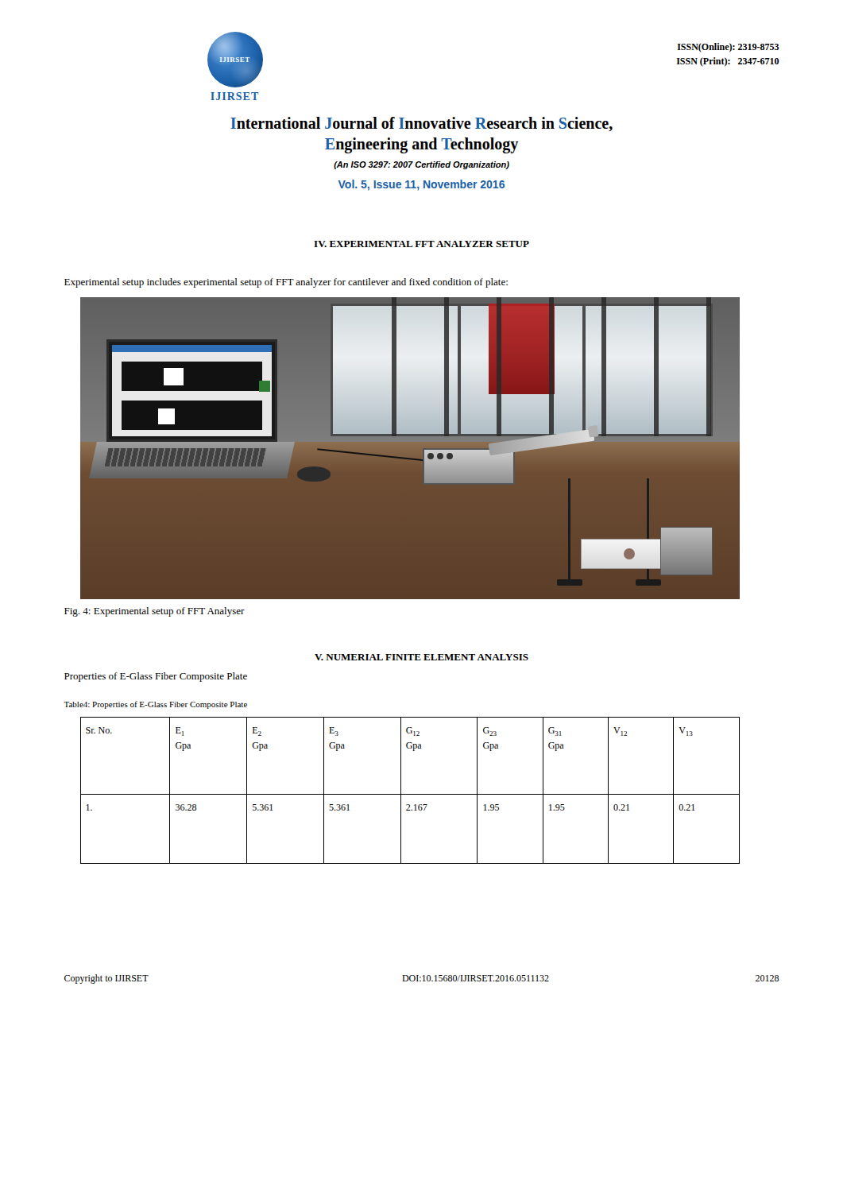IJIRSET
IJIRSET
ISSN(Online): 2319-8753
ISSN (Print): 2347-6710
International Journal of Innovative Research in Science,
Engineering and Technology
(An ISO 3297: 2007 Certified Organization)
Vol. 5, Issue 11, November 2016
IV. EXPERIMENTAL FFT ANALYZER SETUP
Experimental setup includes experimental setup of FFT analyzer for cantilever and fixed condition of plate:
Fig. 4: Experimental setup of FFT Analyser
V. NUMERIAL FINITE ELEMENT ANALYSIS
Properties of E-Glass Fiber Composite Plate
Table4: Properties of E-Glass Fiber Composite Plate
| Sr. No. | E 1 Gpa | E 2 Gpa | E 3 Gpa | G 12 Gpa | G 23 Gpa | G 31 Gpa | V 12 | V 13 |
| 1. | 36.28 | 5.361 | 5.361 | 2.167 | 1.95 | 1.95 | 0.21 | 0.21 |
Copyright to IJIRSET
DOI:10.15680/IJIRSET.2016.0511132
20128